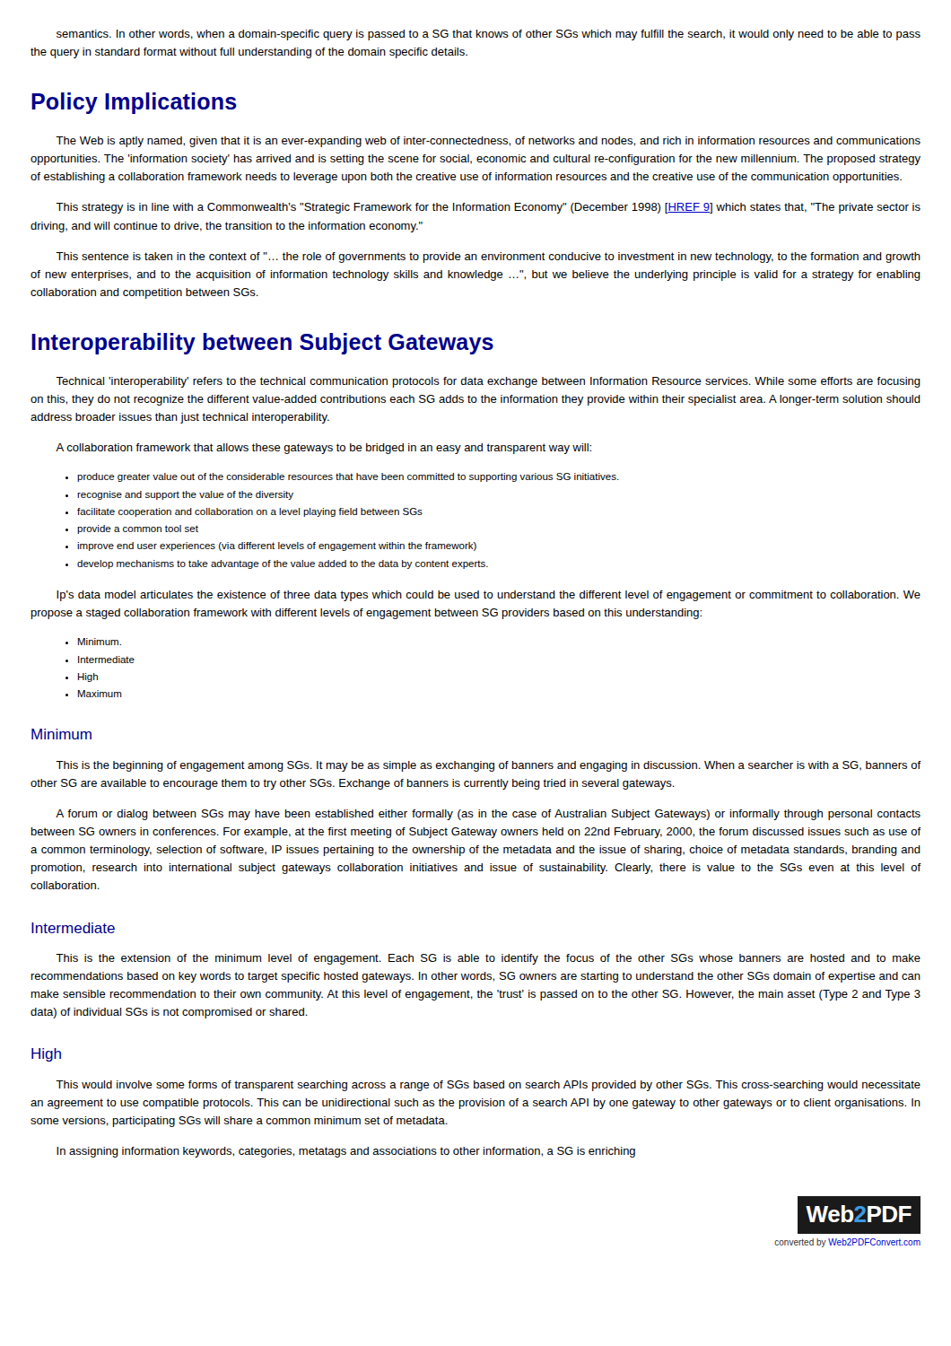semantics. In other words, when a domain-specific query is passed to a SG that knows of other SGs which may fulfill the search, it would only need to be able to pass the query in standard format without full understanding of the domain specific details.
Policy Implications
The Web is aptly named, given that it is an ever-expanding web of inter-connectedness, of networks and nodes, and rich in information resources and communications opportunities. The 'information society' has arrived and is setting the scene for social, economic and cultural re-configuration for the new millennium. The proposed strategy of establishing a collaboration framework needs to leverage upon both the creative use of information resources and the creative use of the communication opportunities.
This strategy is in line with a Commonwealth's "Strategic Framework for the Information Economy" (December 1998) [HREF 9] which states that, "The private sector is driving, and will continue to drive, the transition to the information economy."
This sentence is taken in the context of "… the role of governments to provide an environment conducive to investment in new technology, to the formation and growth of new enterprises, and to the acquisition of information technology skills and knowledge …", but we believe the underlying principle is valid for a strategy for enabling collaboration and competition between SGs.
Interoperability between Subject Gateways
Technical 'interoperability' refers to the technical communication protocols for data exchange between Information Resource services. While some efforts are focusing on this, they do not recognize the different value-added contributions each SG adds to the information they provide within their specialist area. A longer-term solution should address broader issues than just technical interoperability.
A collaboration framework that allows these gateways to be bridged in an easy and transparent way will:
produce greater value out of the considerable resources that have been committed to supporting various SG initiatives.
recognise and support the value of the diversity
facilitate cooperation and collaboration on a level playing field between SGs
provide a common tool set
improve end user experiences (via different levels of engagement within the framework)
develop mechanisms to take advantage of the value added to the data by content experts.
Ip's data model articulates the existence of three data types which could be used to understand the different level of engagement or commitment to collaboration. We propose a staged collaboration framework with different levels of engagement between SG providers based on this understanding:
Minimum.
Intermediate
High
Maximum
Minimum
This is the beginning of engagement among SGs. It may be as simple as exchanging of banners and engaging in discussion. When a searcher is with a SG, banners of other SG are available to encourage them to try other SGs. Exchange of banners is currently being tried in several gateways.
A forum or dialog between SGs may have been established either formally (as in the case of Australian Subject Gateways) or informally through personal contacts between SG owners in conferences. For example, at the first meeting of Subject Gateway owners held on 22nd February, 2000, the forum discussed issues such as use of a common terminology, selection of software, IP issues pertaining to the ownership of the metadata and the issue of sharing, choice of metadata standards, branding and promotion, research into international subject gateways collaboration initiatives and issue of sustainability. Clearly, there is value to the SGs even at this level of collaboration.
Intermediate
This is the extension of the minimum level of engagement. Each SG is able to identify the focus of the other SGs whose banners are hosted and to make recommendations based on key words to target specific hosted gateways. In other words, SG owners are starting to understand the other SGs domain of expertise and can make sensible recommendation to their own community. At this level of engagement, the 'trust' is passed on to the other SG. However, the main asset (Type 2 and Type 3 data) of individual SGs is not compromised or shared.
High
This would involve some forms of transparent searching across a range of SGs based on search APIs provided by other SGs. This cross-searching would necessitate an agreement to use compatible protocols. This can be unidirectional such as the provision of a search API by one gateway to other gateways or to client organisations. In some versions, participating SGs will share a common minimum set of metadata.
In assigning information keywords, categories, metatags and associations to other information, a SG is enriching
Web2 PDF
converted by Web2PDFConvert.com